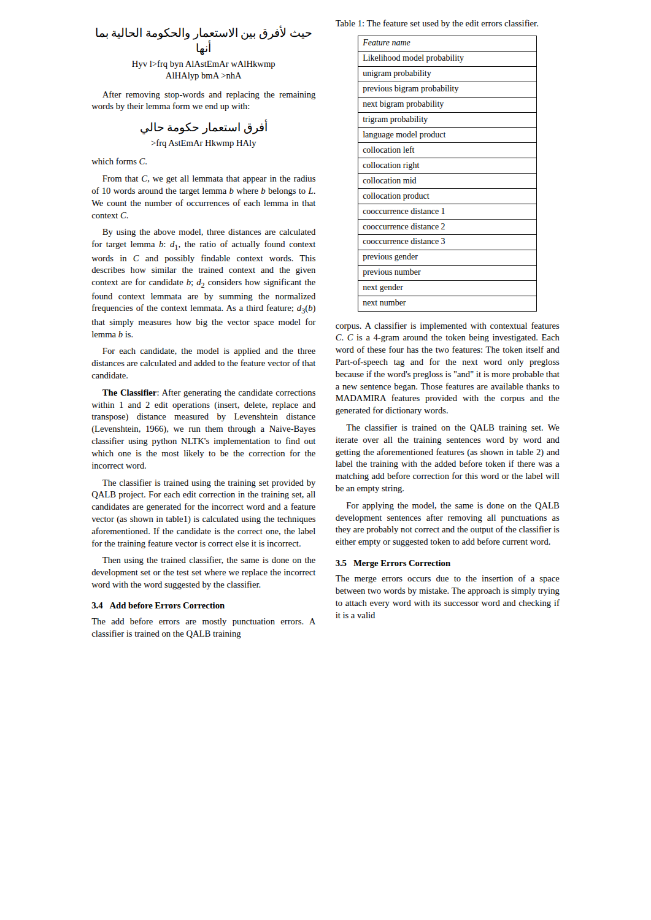حيث لأفرق بين الاستعمار والحكومة الحالية بما أنها
Hyv l>frq byn AlAstEmAr wAlHkwmp AlHAlyp bmA >nhA
After removing stop-words and replacing the remaining words by their lemma form we end up with:
أفرق استعمار حكومة حالي
>frq AstEmAr Hkwmp HAly
which forms C.
From that C, we get all lemmata that appear in the radius of 10 words around the target lemma b where b belongs to L. We count the number of occurrences of each lemma in that context C.
By using the above model, three distances are calculated for target lemma b: d1, the ratio of actually found context words in C and possibly findable context words. This describes how similar the trained context and the given context are for candidate b; d2 considers how significant the found context lemmata are by summing the normalized frequencies of the context lemmata. As a third feature; d3(b) that simply measures how big the vector space model for lemma b is.
For each candidate, the model is applied and the three distances are calculated and added to the feature vector of that candidate.
The Classifier: After generating the candidate corrections within 1 and 2 edit operations (insert, delete, replace and transpose) distance measured by Levenshtein distance (Levenshtein, 1966), we run them through a Naive-Bayes classifier using python NLTK's implementation to find out which one is the most likely to be the correction for the incorrect word.
The classifier is trained using the training set provided by QALB project. For each edit correction in the training set, all candidates are generated for the incorrect word and a feature vector (as shown in table1) is calculated using the techniques aforementioned. If the candidate is the correct one, the label for the training feature vector is correct else it is incorrect.
Then using the trained classifier, the same is done on the development set or the test set where we replace the incorrect word with the word suggested by the classifier.
3.4 Add before Errors Correction
The add before errors are mostly punctuation errors. A classifier is trained on the QALB training
Table 1: The feature set used by the edit errors classifier.
| Feature name |
| --- |
| Likelihood model probability |
| unigram probability |
| previous bigram probability |
| next bigram probability |
| trigram probability |
| language model product |
| collocation left |
| collocation right |
| collocation mid |
| collocation product |
| cooccurrence distance 1 |
| cooccurrence distance 2 |
| cooccurrence distance 3 |
| previous gender |
| previous number |
| next gender |
| next number |
corpus. A classifier is implemented with contextual features C. C is a 4-gram around the token being investigated. Each word of these four has the two features: The token itself and Part-of-speech tag and for the next word only pregloss because if the word's pregloss is "and" it is more probable that a new sentence began. Those features are available thanks to MADAMIRA features provided with the corpus and the generated for dictionary words.
The classifier is trained on the QALB training set. We iterate over all the training sentences word by word and getting the aforementioned features (as shown in table 2) and label the training with the added before token if there was a matching add before correction for this word or the label will be an empty string.
For applying the model, the same is done on the QALB development sentences after removing all punctuations as they are probably not correct and the output of the classifier is either empty or suggested token to add before current word.
3.5 Merge Errors Correction
The merge errors occurs due to the insertion of a space between two words by mistake. The approach is simply trying to attach every word with its successor word and checking if it is a valid